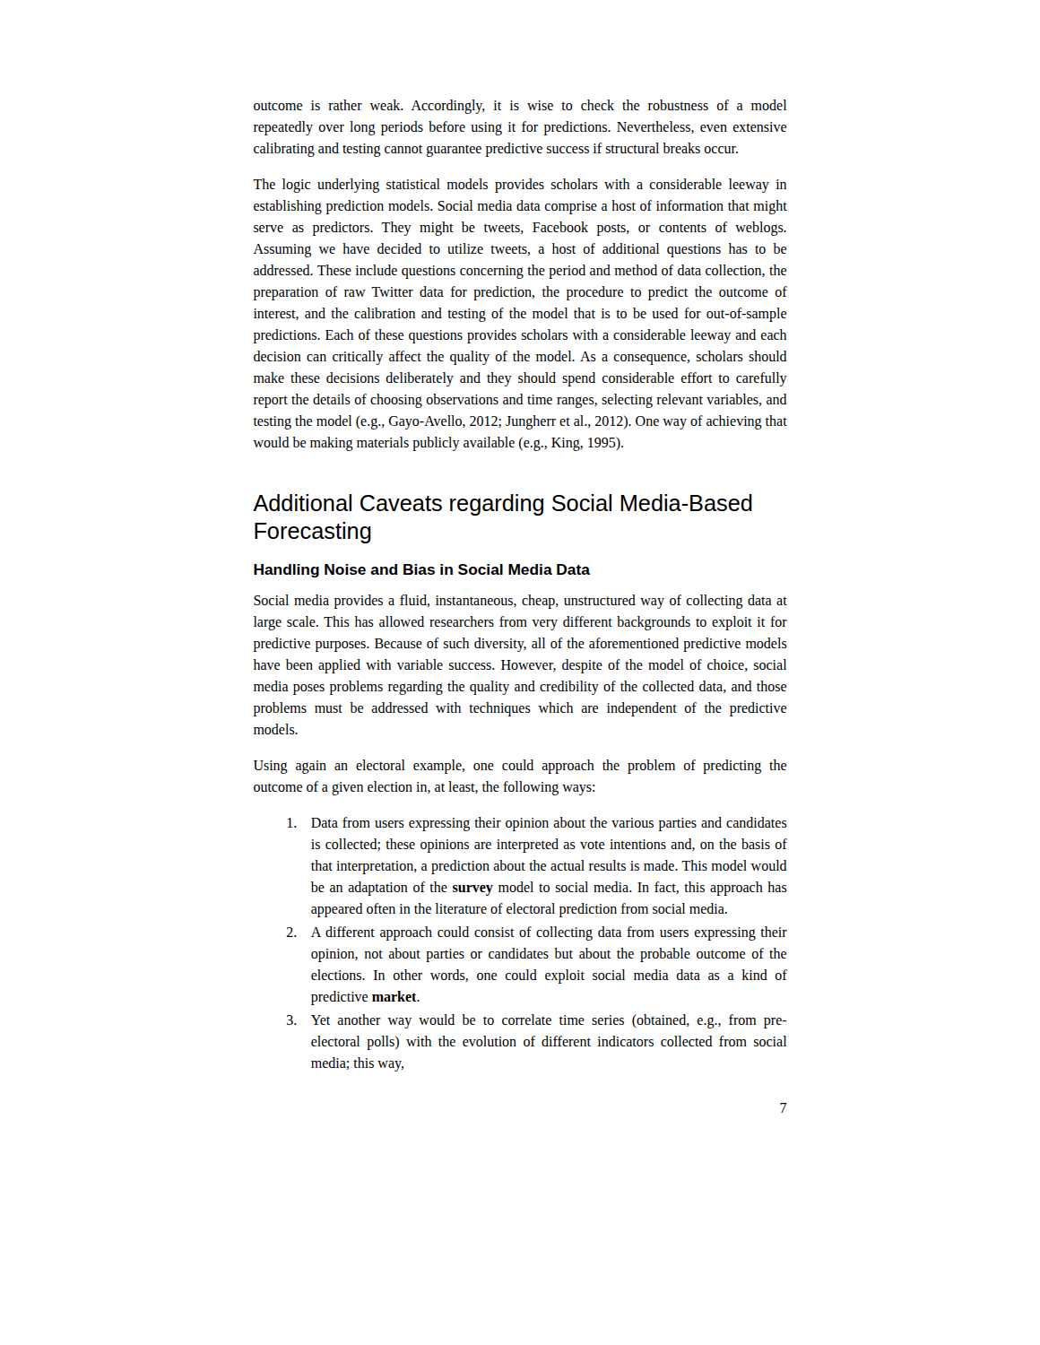outcome is rather weak. Accordingly, it is wise to check the robustness of a model repeatedly over long periods before using it for predictions. Nevertheless, even extensive calibrating and testing cannot guarantee predictive success if structural breaks occur.
The logic underlying statistical models provides scholars with a considerable leeway in establishing prediction models. Social media data comprise a host of information that might serve as predictors. They might be tweets, Facebook posts, or contents of weblogs. Assuming we have decided to utilize tweets, a host of additional questions has to be addressed. These include questions concerning the period and method of data collection, the preparation of raw Twitter data for prediction, the procedure to predict the outcome of interest, and the calibration and testing of the model that is to be used for out-of-sample predictions. Each of these questions provides scholars with a considerable leeway and each decision can critically affect the quality of the model. As a consequence, scholars should make these decisions deliberately and they should spend considerable effort to carefully report the details of choosing observations and time ranges, selecting relevant variables, and testing the model (e.g., Gayo-Avello, 2012; Jungherr et al., 2012). One way of achieving that would be making materials publicly available (e.g., King, 1995).
Additional Caveats regarding Social Media-Based Forecasting
Handling Noise and Bias in Social Media Data
Social media provides a fluid, instantaneous, cheap, unstructured way of collecting data at large scale. This has allowed researchers from very different backgrounds to exploit it for predictive purposes. Because of such diversity, all of the aforementioned predictive models have been applied with variable success. However, despite of the model of choice, social media poses problems regarding the quality and credibility of the collected data, and those problems must be addressed with techniques which are independent of the predictive models.
Using again an electoral example, one could approach the problem of predicting the outcome of a given election in, at least, the following ways:
Data from users expressing their opinion about the various parties and candidates is collected; these opinions are interpreted as vote intentions and, on the basis of that interpretation, a prediction about the actual results is made. This model would be an adaptation of the survey model to social media. In fact, this approach has appeared often in the literature of electoral prediction from social media.
A different approach could consist of collecting data from users expressing their opinion, not about parties or candidates but about the probable outcome of the elections. In other words, one could exploit social media data as a kind of predictive market.
Yet another way would be to correlate time series (obtained, e.g., from pre-electoral polls) with the evolution of different indicators collected from social media; this way,
7